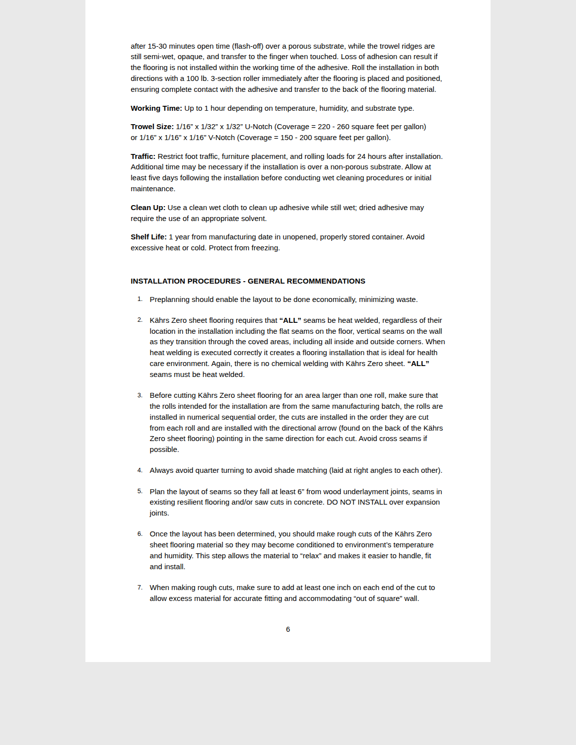after 15-30 minutes open time (flash-off) over a porous substrate, while the trowel ridges are still semi-wet, opaque, and transfer to the finger when touched. Loss of adhesion can result if the flooring is not installed within the working time of the adhesive. Roll the installation in both directions with a 100 lb. 3-section roller immediately after the flooring is placed and positioned, ensuring complete contact with the adhesive and transfer to the back of the flooring material.
Working Time: Up to 1 hour depending on temperature, humidity, and substrate type.
Trowel Size: 1/16” x 1/32” x 1/32” U-Notch (Coverage = 220 - 260 square feet per gallon)
or 1/16” x 1/16” x 1/16” V-Notch (Coverage = 150 - 200 square feet per gallon).
Traffic: Restrict foot traffic, furniture placement, and rolling loads for 24 hours after installation. Additional time may be necessary if the installation is over a non-porous substrate. Allow at least five days following the installation before conducting wet cleaning procedures or initial maintenance.
Clean Up: Use a clean wet cloth to clean up adhesive while still wet; dried adhesive may require the use of an appropriate solvent.
Shelf Life: 1 year from manufacturing date in unopened, properly stored container. Avoid excessive heat or cold. Protect from freezing.
INSTALLATION PROCEDURES - GENERAL RECOMMENDATIONS
Preplanning should enable the layout to be done economically, minimizing waste.
Kährs Zero sheet flooring requires that “ALL” seams be heat welded, regardless of their location in the installation including the flat seams on the floor, vertical seams on the wall as they transition through the coved areas, including all inside and outside corners. When heat welding is executed correctly it creates a flooring installation that is ideal for health care environment. Again, there is no chemical welding with Kährs Zero sheet. “ALL” seams must be heat welded.
Before cutting Kährs Zero sheet flooring for an area larger than one roll, make sure that the rolls intended for the installation are from the same manufacturing batch, the rolls are installed in numerical sequential order, the cuts are installed in the order they are cut from each roll and are installed with the directional arrow (found on the back of the Kährs Zero sheet flooring) pointing in the same direction for each cut. Avoid cross seams if possible.
Always avoid quarter turning to avoid shade matching (laid at right angles to each other).
Plan the layout of seams so they fall at least 6” from wood underlayment joints, seams in existing resilient flooring and/or saw cuts in concrete. DO NOT INSTALL over expansion joints.
Once the layout has been determined, you should make rough cuts of the Kährs Zero sheet flooring material so they may become conditioned to environment’s temperature and humidity. This step allows the material to “relax” and makes it easier to handle, fit and install.
When making rough cuts, make sure to add at least one inch on each end of the cut to allow excess material for accurate fitting and accommodating “out of square” wall.
6